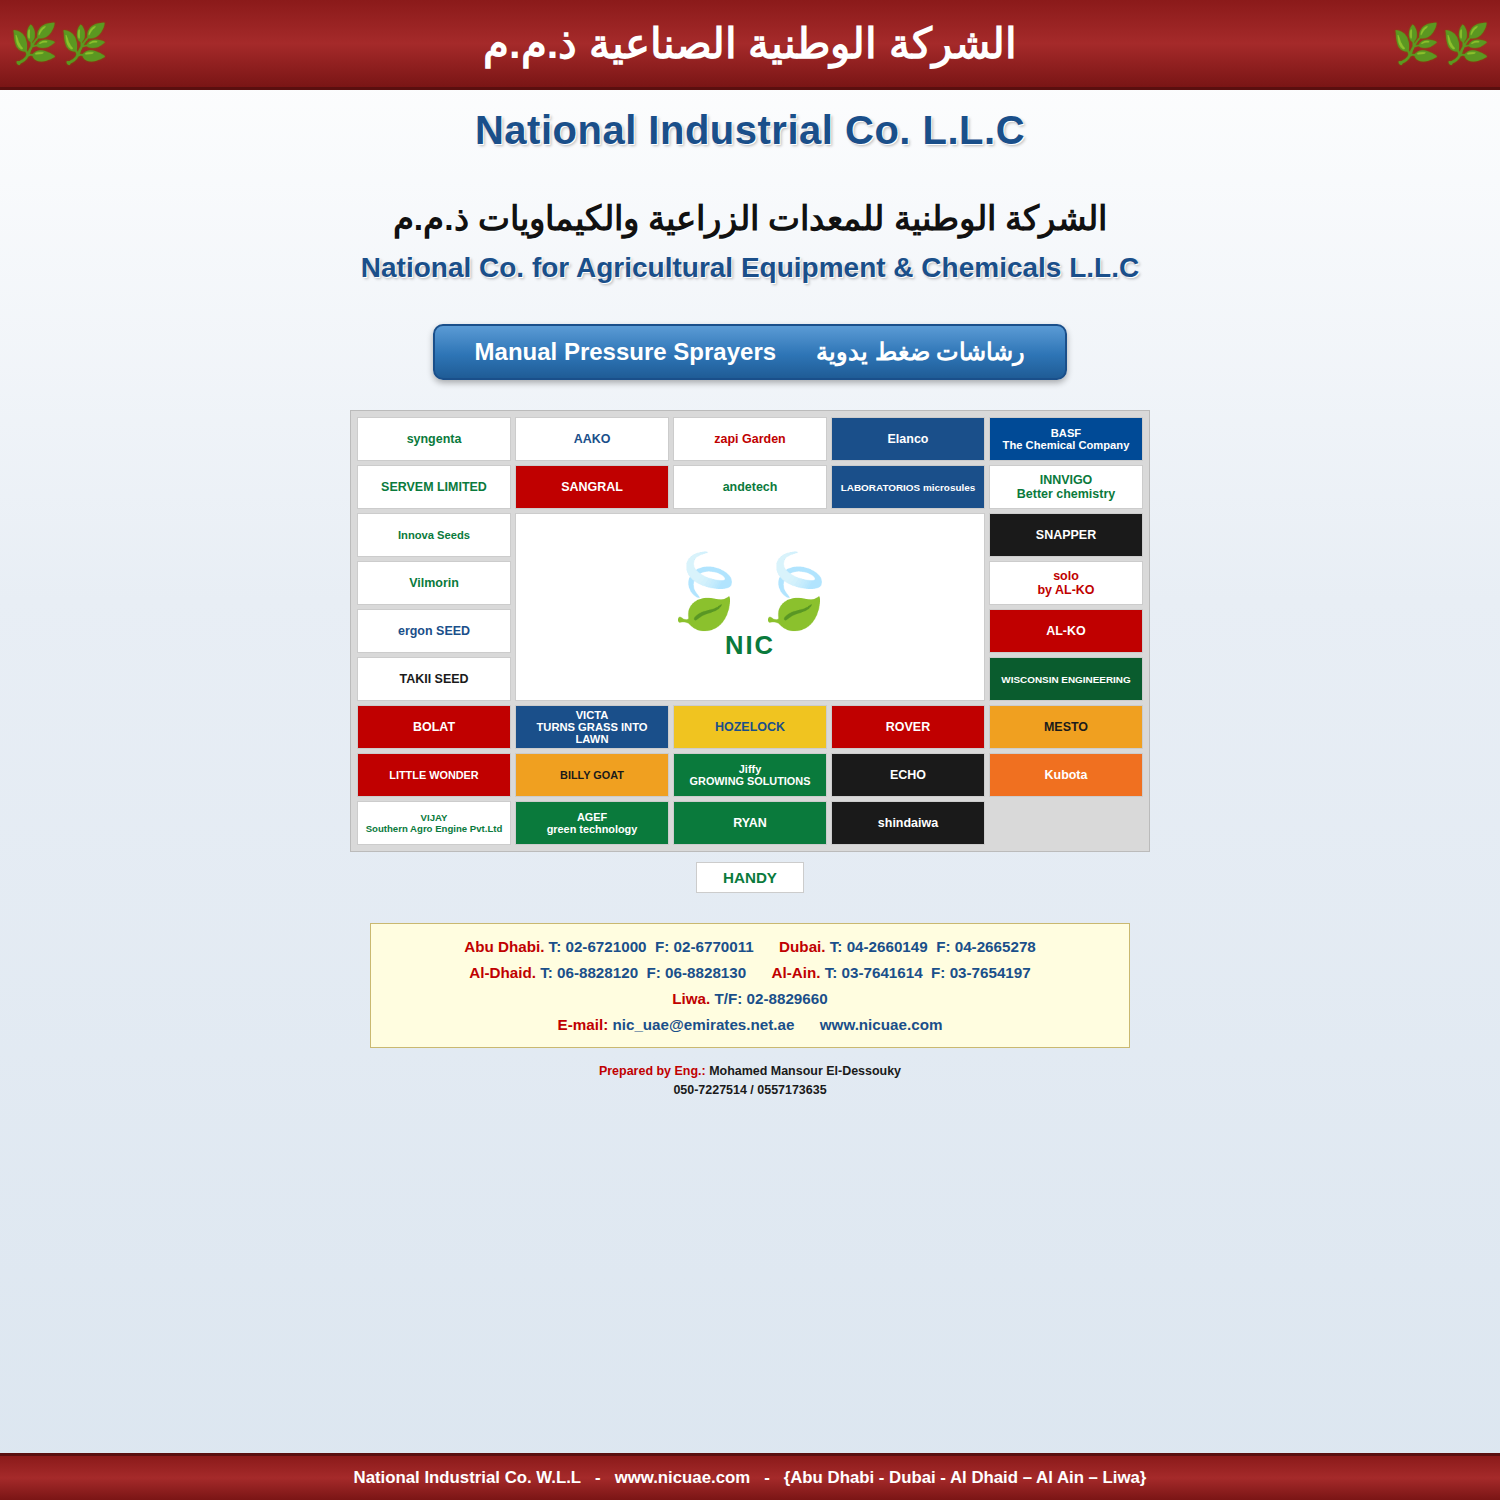🌿 🌿
الشركة الوطنية الصناعية ذ.م.م
🌿 🌿
National Industrial Co. L.L.C
الشركة الوطنية للمعدات الزراعية والكيماويات ذ.م.م
National Co. for Agricultural Equipment & Chemicals L.L.C
Manual Pressure Sprayers رشاشات ضغط يدوية
syngenta
AAKO
zapi Garden
Elanco
BASF
The Chemical Company
SERVEM LIMITED
SANGRAL
andetech
LABORATORIOS microsules
INNVIGO
Better chemistry
Innova Seeds
🍃🍃
NIC
SNAPPER
Vilmorin
solo
by AL-KO
ergon SEED
AL-KO
TAKII SEED
WISCONSIN ENGINEERING
BOLAT
VICTA
TURNS GRASS INTO LAWN
HOZELOCK
ROVER
MESTO
LITTLE WONDER
BILLY GOAT
Jiffy
GROWING SOLUTIONS
ECHO
Kubota
VIJAY
Southern Agro Engine Pvt.Ltd
AGEF
green technology
RYAN
shindaiwa
HANDY
Abu Dhabi. T: 02-6721000 F: 02-6770011 Dubai. T: 04-2660149 F: 04-2665278
Al-Dhaid. T: 06-8828120 F: 06-8828130 Al-Ain. T: 03-7641614 F: 03-7654197
Liwa. T/F: 02-8829660
E-mail: nic_uae@emirates.net.ae www.nicuae.com
Prepared by Eng.: Mohamed Mansour El-Dessouky
050-7227514 / 0557173635
National Industrial Co. W.L.L - www.nicuae.com - {Abu Dhabi - Dubai - Al Dhaid – Al Ain – Liwa}